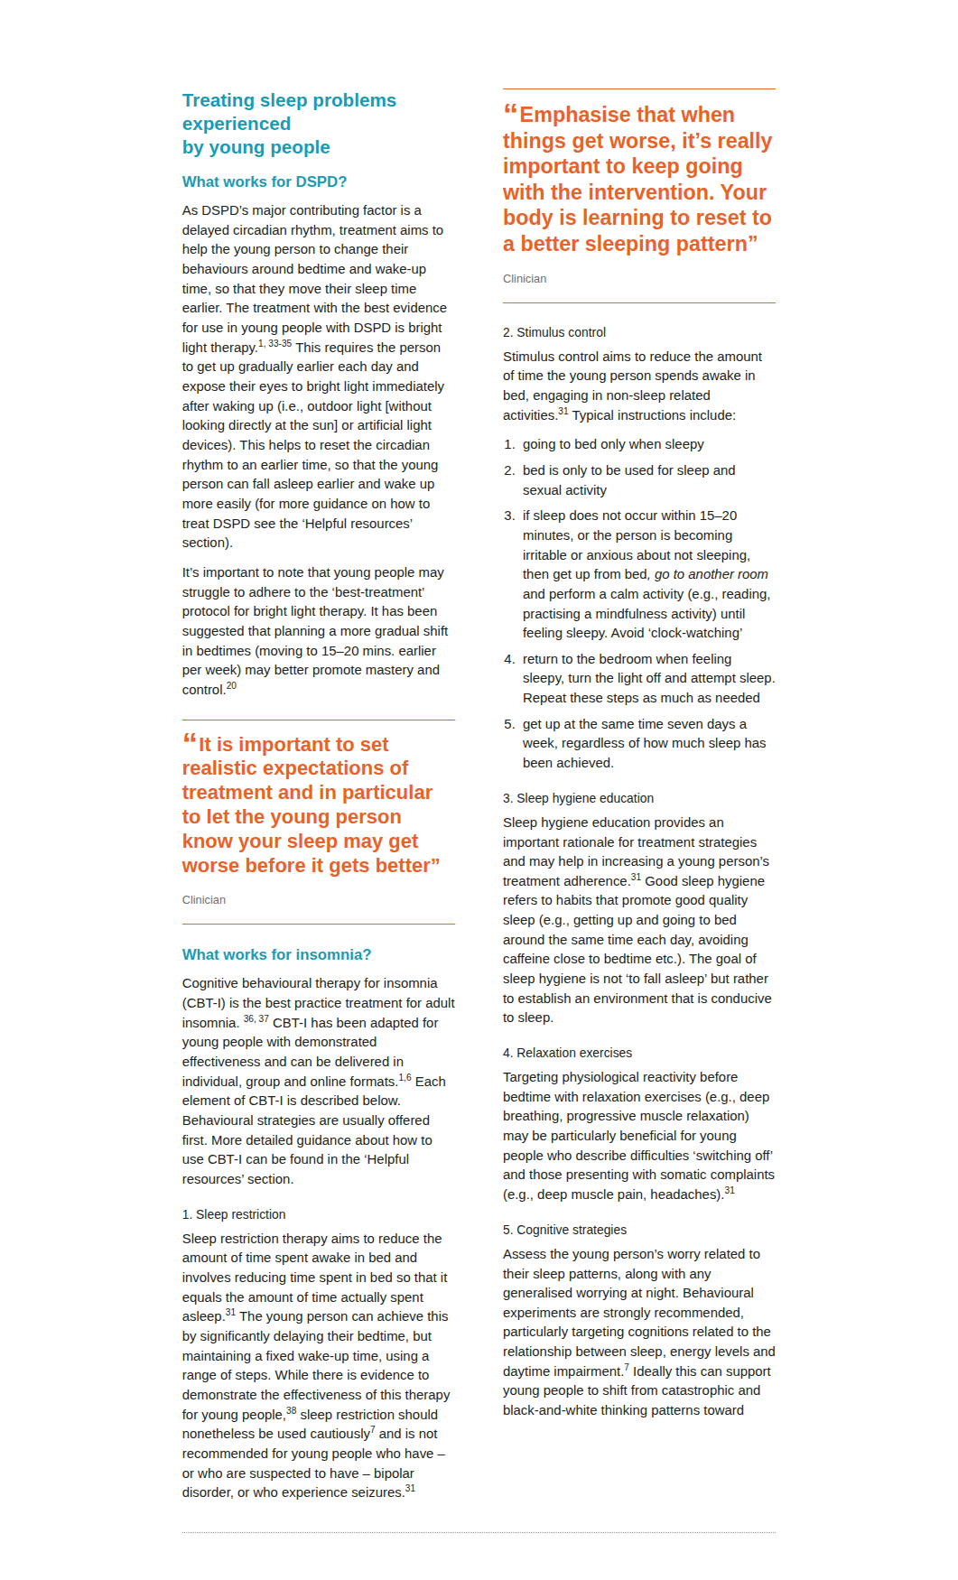Treating sleep problems experienced
by young people
What works for DSPD?
As DSPD’s major contributing factor is a delayed circadian rhythm, treatment aims to help the young person to change their behaviours around bedtime and wake-up time, so that they move their sleep time earlier. The treatment with the best evidence for use in young people with DSPD is bright light therapy.1, 33-35 This requires the person to get up gradually earlier each day and expose their eyes to bright light immediately after waking up (i.e., outdoor light [without looking directly at the sun] or artificial light devices). This helps to reset the circadian rhythm to an earlier time, so that the young person can fall asleep earlier and wake up more easily (for more guidance on how to treat DSPD see the ‘Helpful resources’ section).
It’s important to note that young people may struggle to adhere to the ‘best-treatment’ protocol for bright light therapy. It has been suggested that planning a more gradual shift in bedtimes (moving to 15–20 mins. earlier per week) may better promote mastery and control.20
“It is important to set realistic expectations of treatment and in particular to let the young person know your sleep may get worse before it gets better”
Clinician
What works for insomnia?
Cognitive behavioural therapy for insomnia (CBT-I) is the best practice treatment for adult insomnia. 36, 37 CBT-I has been adapted for young people with demonstrated effectiveness and can be delivered in individual, group and online formats.1,6 Each element of CBT-I is described below. Behavioural strategies are usually offered first. More detailed guidance about how to use CBT-I can be found in the ‘Helpful resources’ section.
1. Sleep restriction
Sleep restriction therapy aims to reduce the amount of time spent awake in bed and involves reducing time spent in bed so that it equals the amount of time actually spent asleep.31 The young person can achieve this by significantly delaying their bedtime, but maintaining a fixed wake-up time, using a range of steps. While there is evidence to demonstrate the effectiveness of this therapy for young people,38 sleep restriction should nonetheless be used cautiously7 and is not recommended for young people who have – or who are suspected to have – bipolar disorder, or who experience seizures.31
“Emphasise that when things get worse, it’s really important to keep going with the intervention. Your body is learning to reset to a better sleeping pattern”
Clinician
2. Stimulus control
Stimulus control aims to reduce the amount of time the young person spends awake in bed, engaging in non-sleep related activities.31 Typical instructions include:
going to bed only when sleepy
bed is only to be used for sleep and sexual activity
if sleep does not occur within 15–20 minutes, or the person is becoming irritable or anxious about not sleeping, then get up from bed, go to another room and perform a calm activity (e.g., reading, practising a mindfulness activity) until feeling sleepy. Avoid ‘clock-watching’
return to the bedroom when feeling sleepy, turn the light off and attempt sleep. Repeat these steps as much as needed
get up at the same time seven days a week, regardless of how much sleep has been achieved.
3. Sleep hygiene education
Sleep hygiene education provides an important rationale for treatment strategies and may help in increasing a young person’s treatment adherence.31 Good sleep hygiene refers to habits that promote good quality sleep (e.g., getting up and going to bed around the same time each day, avoiding caffeine close to bedtime etc.). The goal of sleep hygiene is not ‘to fall asleep’ but rather to establish an environment that is conducive to sleep.
4. Relaxation exercises
Targeting physiological reactivity before bedtime with relaxation exercises (e.g., deep breathing, progressive muscle relaxation) may be particularly beneficial for young people who describe difficulties ‘switching off’ and those presenting with somatic complaints (e.g., deep muscle pain, headaches).31
5. Cognitive strategies
Assess the young person’s worry related to their sleep patterns, along with any generalised worrying at night. Behavioural experiments are strongly recommended, particularly targeting cognitions related to the relationship between sleep, energy levels and daytime impairment.7 Ideally this can support young people to shift from catastrophic and black-and-white thinking patterns toward